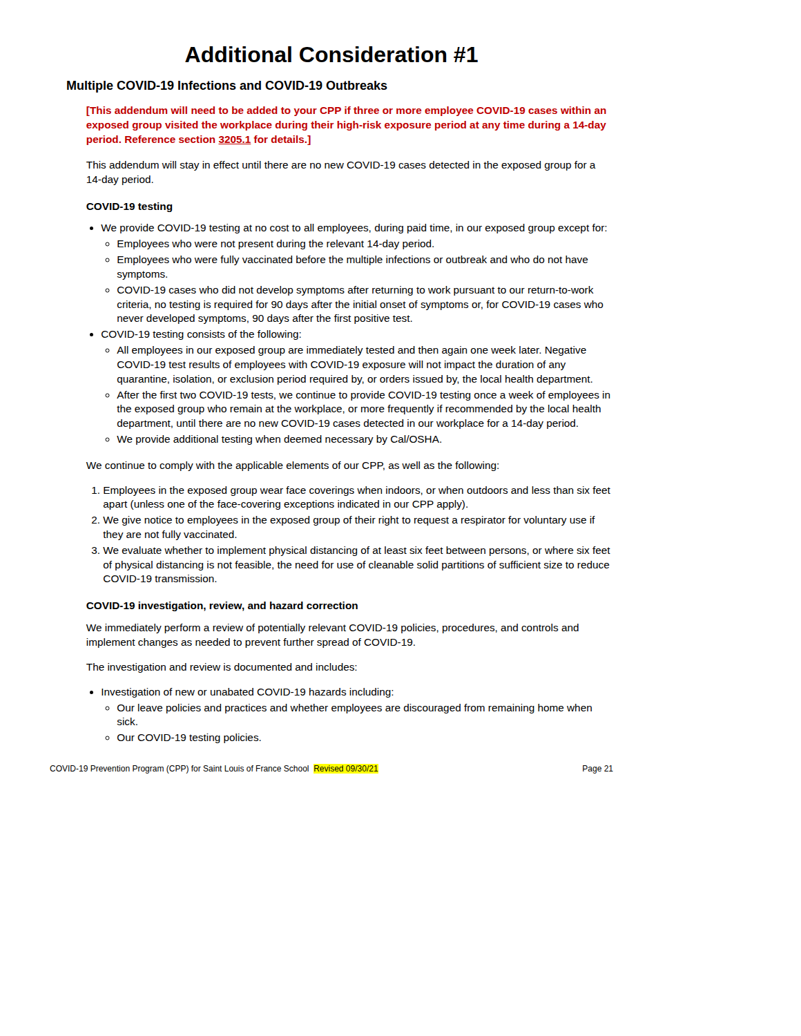Additional Consideration #1
Multiple COVID-19 Infections and COVID-19 Outbreaks
[This addendum will need to be added to your CPP if three or more employee COVID-19 cases within an exposed group visited the workplace during their high-risk exposure period at any time during a 14-day period. Reference section 3205.1 for details.]
This addendum will stay in effect until there are no new COVID-19 cases detected in the exposed group for a 14-day period.
COVID-19 testing
We provide COVID-19 testing at no cost to all employees, during paid time, in our exposed group except for:
Employees who were not present during the relevant 14-day period.
Employees who were fully vaccinated before the multiple infections or outbreak and who do not have symptoms.
COVID-19 cases who did not develop symptoms after returning to work pursuant to our return-to-work criteria, no testing is required for 90 days after the initial onset of symptoms or, for COVID-19 cases who never developed symptoms, 90 days after the first positive test.
COVID-19 testing consists of the following:
All employees in our exposed group are immediately tested and then again one week later. Negative COVID-19 test results of employees with COVID-19 exposure will not impact the duration of any quarantine, isolation, or exclusion period required by, or orders issued by, the local health department.
After the first two COVID-19 tests, we continue to provide COVID-19 testing once a week of employees in the exposed group who remain at the workplace, or more frequently if recommended by the local health department, until there are no new COVID-19 cases detected in our workplace for a 14-day period.
We provide additional testing when deemed necessary by Cal/OSHA.
We continue to comply with the applicable elements of our CPP, as well as the following:
Employees in the exposed group wear face coverings when indoors, or when outdoors and less than six feet apart (unless one of the face-covering exceptions indicated in our CPP apply).
We give notice to employees in the exposed group of their right to request a respirator for voluntary use if they are not fully vaccinated.
We evaluate whether to implement physical distancing of at least six feet between persons, or where six feet of physical distancing is not feasible, the need for use of cleanable solid partitions of sufficient size to reduce COVID-19 transmission.
COVID-19 investigation, review, and hazard correction
We immediately perform a review of potentially relevant COVID-19 policies, procedures, and controls and implement changes as needed to prevent further spread of COVID-19.
The investigation and review is documented and includes:
Investigation of new or unabated COVID-19 hazards including:
Our leave policies and practices and whether employees are discouraged from remaining home when sick.
Our COVID-19 testing policies.
COVID-19 Prevention Program (CPP) for Saint Louis of France School Revised 09/30/21 Page 21